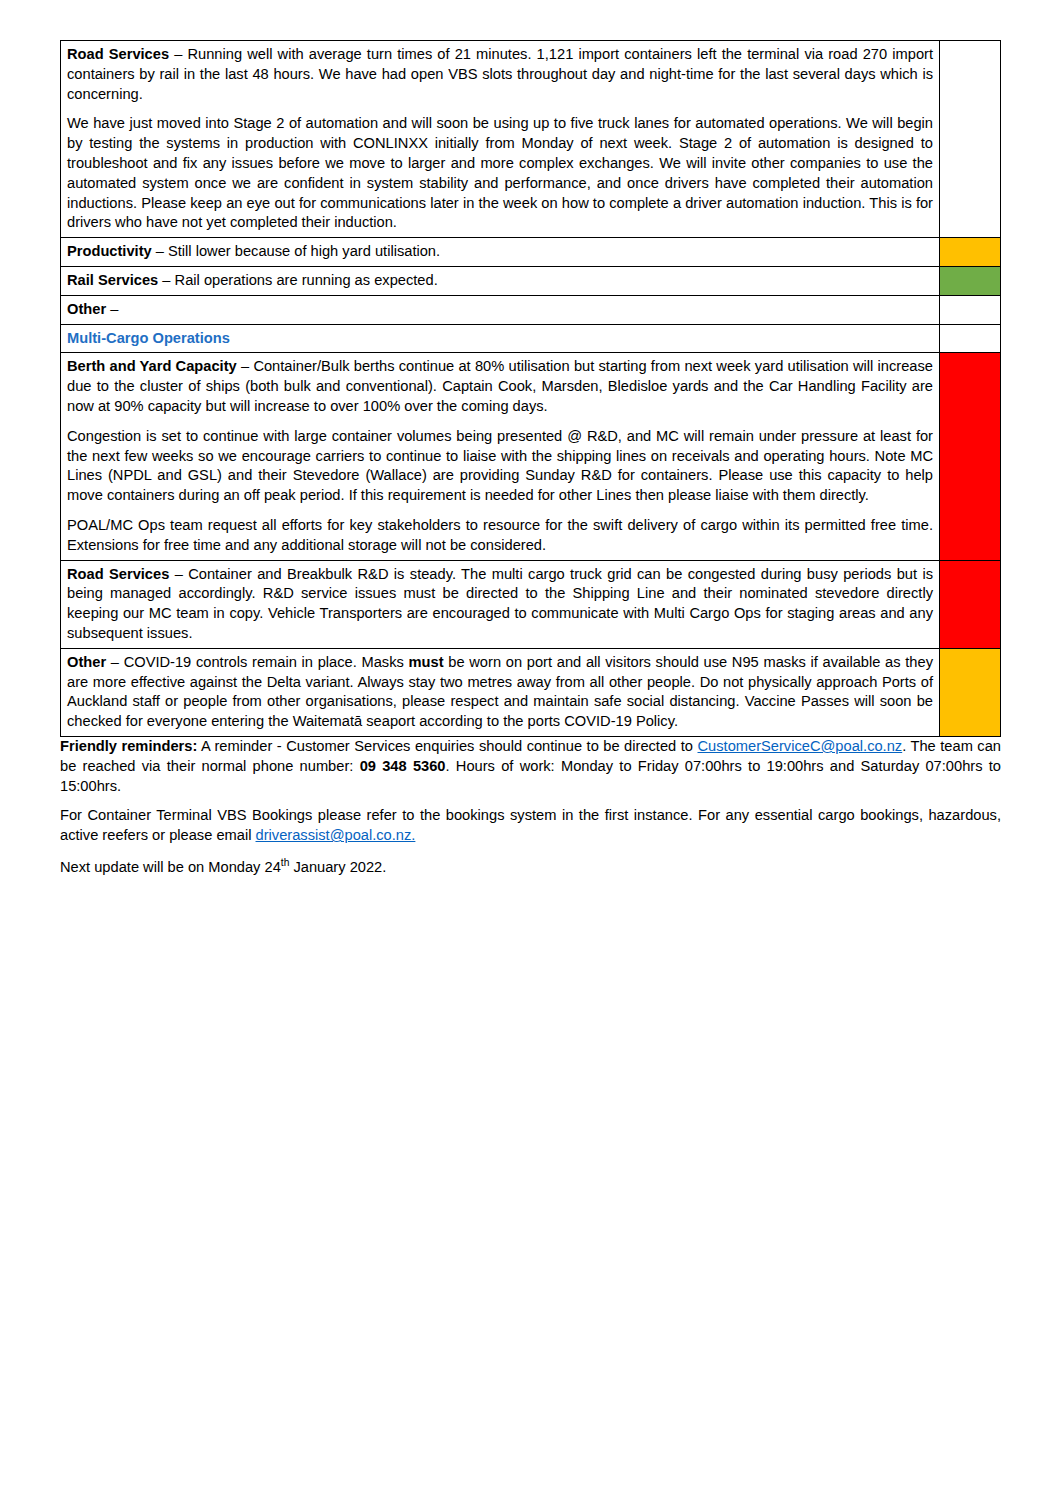| Road Services – Running well with average turn times of 21 minutes. 1,121 import containers left the terminal via road 270 import containers by rail in the last 48 hours. We have had open VBS slots throughout day and night-time for the last several days which is concerning. We have just moved into Stage 2 of automation and will soon be using up to five truck lanes for automated operations. We will begin by testing the systems in production with CONLINXX initially from Monday of next week. Stage 2 of automation is designed to troubleshoot and fix any issues before we move to larger and more complex exchanges. We will invite other companies to use the automated system once we are confident in system stability and performance, and once drivers have completed their automation inductions. Please keep an eye out for communications later in the week on how to complete a driver automation induction. This is for drivers who have not yet completed their induction. | |
| Productivity – Still lower because of high yard utilisation. | |
| Rail Services – Rail operations are running as expected. | |
| Other – | |
| Multi-Cargo Operations | |
| Berth and Yard Capacity – Container/Bulk berths continue at 80% utilisation but starting from next week yard utilisation will increase due to the cluster of ships (both bulk and conventional). Captain Cook, Marsden, Bledisloe yards and the Car Handling Facility are now at 90% capacity but will increase to over 100% over the coming days. Congestion is set to continue with large container volumes being presented @ R&D, and MC will remain under pressure at least for the next few weeks so we encourage carriers to continue to liaise with the shipping lines on receivals and operating hours. Note MC Lines (NPDL and GSL) and their Stevedore (Wallace) are providing Sunday R&D for containers. Please use this capacity to help move containers during an off peak period. If this requirement is needed for other Lines then please liaise with them directly. POAL/MC Ops team request all efforts for key stakeholders to resource for the swift delivery of cargo within its permitted free time. Extensions for free time and any additional storage will not be considered. | |
| Road Services – Container and Breakbulk R&D is steady. The multi cargo truck grid can be congested during busy periods but is being managed accordingly. R&D service issues must be directed to the Shipping Line and their nominated stevedore directly keeping our MC team in copy. Vehicle Transporters are encouraged to communicate with Multi Cargo Ops for staging areas and any subsequent issues. | |
| Other – COVID-19 controls remain in place. Masks must be worn on port and all visitors should use N95 masks if available as they are more effective against the Delta variant. Always stay two metres away from all other people. Do not physically approach Ports of Auckland staff or people from other organisations, please respect and maintain safe social distancing. Vaccine Passes will soon be checked for everyone entering the Waitematā seaport according to the ports COVID-19 Policy. | |
Friendly reminders: A reminder - Customer Services enquiries should continue to be directed to CustomerServiceC@poal.co.nz. The team can be reached via their normal phone number: 09 348 5360. Hours of work: Monday to Friday 07:00hrs to 19:00hrs and Saturday 07:00hrs to 15:00hrs.
For Container Terminal VBS Bookings please refer to the bookings system in the first instance. For any essential cargo bookings, hazardous, active reefers or please email driverassist@poal.co.nz.
Next update will be on Monday 24th January 2022.